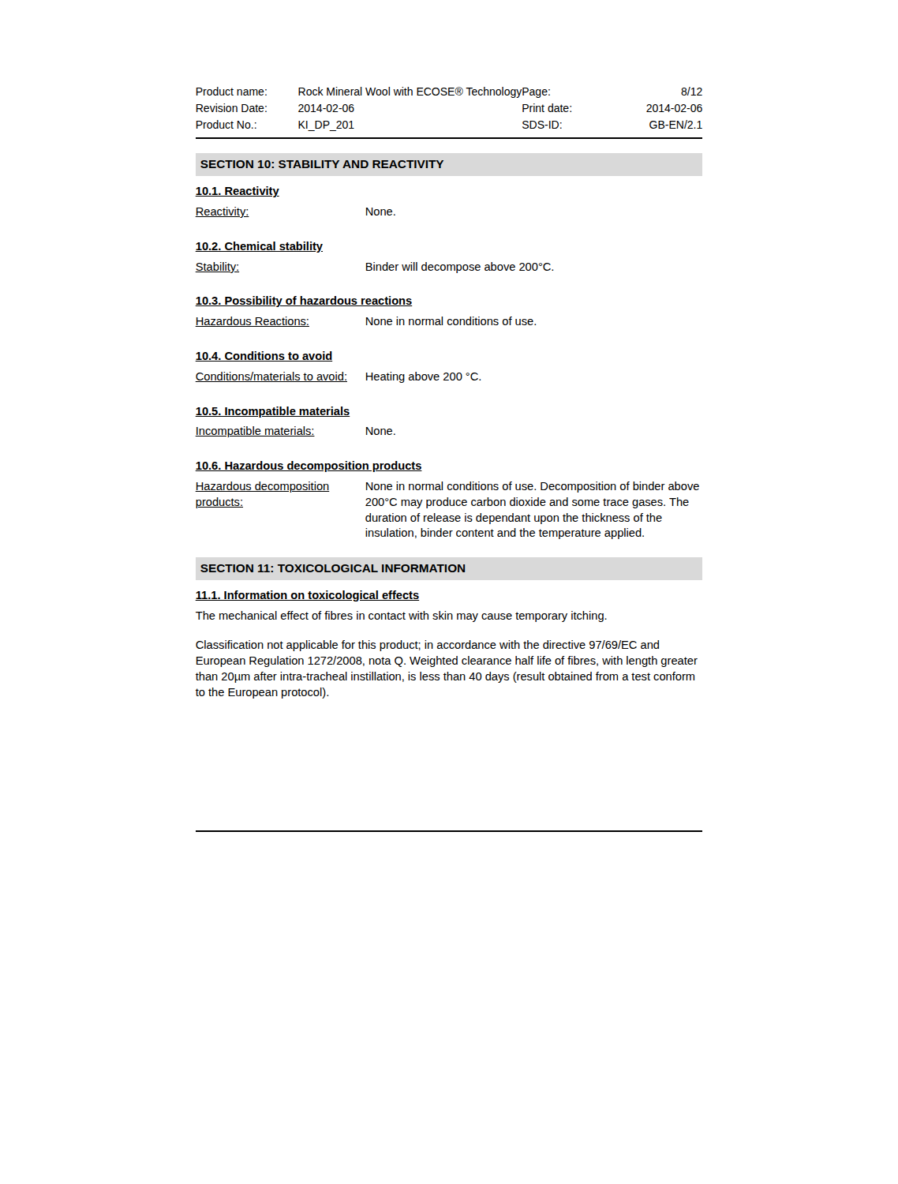| Product name: | Rock Mineral Wool with ECOSE® Technology | Page: | 8/12 |
| Revision Date: | 2014-02-06 | Print date: | 2014-02-06 |
| Product No.: | KI_DP_201 | SDS-ID: | GB-EN/2.1 |
SECTION 10: STABILITY AND REACTIVITY
10.1. Reactivity
| Reactivity: | None. |
10.2. Chemical stability
| Stability: | Binder will decompose above 200°C. |
10.3. Possibility of hazardous reactions
| Hazardous Reactions: | None in normal conditions of use. |
10.4. Conditions to avoid
| Conditions/materials to avoid: | Heating above 200 °C. |
10.5. Incompatible materials
| Incompatible materials: | None. |
10.6. Hazardous decomposition products
| Hazardous decomposition products: | None in normal conditions of use. Decomposition of binder above 200°C may produce carbon dioxide and some trace gases. The duration of release is dependant upon the thickness of the insulation, binder content and the temperature applied. |
SECTION 11: TOXICOLOGICAL INFORMATION
11.1. Information on toxicological effects
The mechanical effect of fibres in contact with skin may cause temporary itching.
Classification not applicable for this product; in accordance with the directive 97/69/EC and European Regulation 1272/2008, nota Q. Weighted clearance half life of fibres, with length greater than 20µm after intra-tracheal instillation, is less than 40 days (result obtained from a test conform to the European protocol).